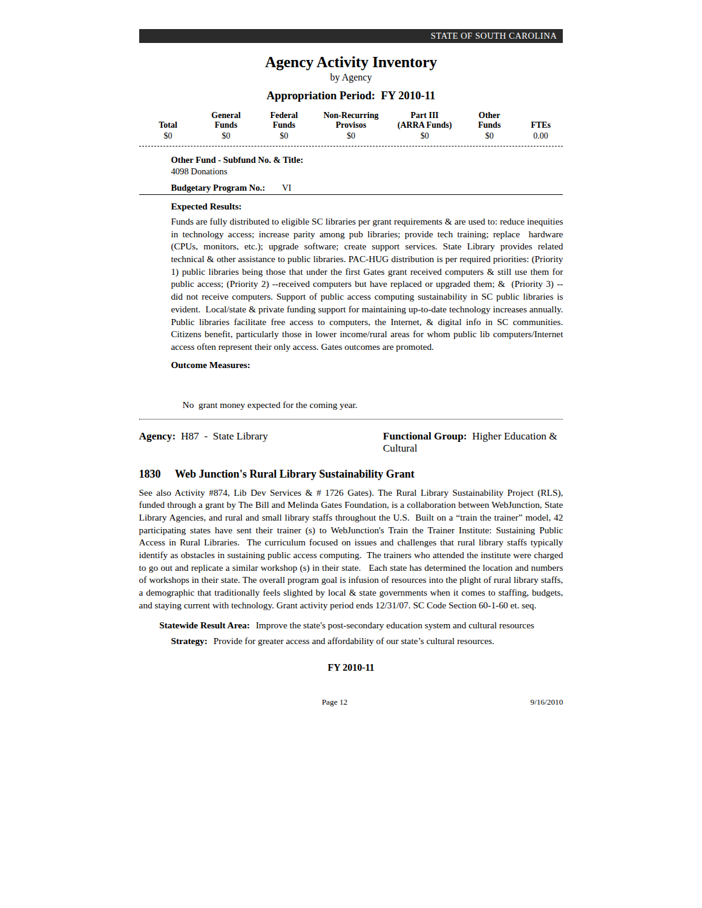STATE OF SOUTH CAROLINA
Agency Activity Inventory
by Agency
Appropriation Period: FY 2010-11
| Total | General Funds | Federal Funds | Non-Recurring Provisos | Part III (ARRA Funds) | Other Funds | FTEs |
| --- | --- | --- | --- | --- | --- | --- |
| $0 | $0 | $0 | $0 | $0 | $0 | 0.00 |
Other Fund - Subfund No. & Title:
4098 Donations
Budgetary Program No.: VI
Expected Results:
Funds are fully distributed to eligible SC libraries per grant requirements & are used to: reduce inequities in technology access; increase parity among pub libraries; provide tech training; replace hardware (CPUs, monitors, etc.); upgrade software; create support services. State Library provides related technical & other assistance to public libraries. PAC-HUG distribution is per required priorities: (Priority 1) public libraries being those that under the first Gates grant received computers & still use them for public access; (Priority 2) --received computers but have replaced or upgraded them; & (Priority 3) -- did not receive computers. Support of public access computing sustainability in SC public libraries is evident. Local/state & private funding support for maintaining up-to-date technology increases annually. Public libraries facilitate free access to computers, the Internet, & digital info in SC communities. Citizens benefit, particularly those in lower income/rural areas for whom public lib computers/Internet access often represent their only access. Gates outcomes are promoted.
Outcome Measures:
No grant money expected for the coming year.
Agency: H87 - State Library
Functional Group: Higher Education & Cultural
1830 Web Junction's Rural Library Sustainability Grant
See also Activity #874, Lib Dev Services & # 1726 Gates). The Rural Library Sustainability Project (RLS), funded through a grant by The Bill and Melinda Gates Foundation, is a collaboration between WebJunction, State Library Agencies, and rural and small library staffs throughout the U.S. Built on a “train the trainer” model, 42 participating states have sent their trainer (s) to WebJunction's Train the Trainer Institute: Sustaining Public Access in Rural Libraries. The curriculum focused on issues and challenges that rural library staffs typically identify as obstacles in sustaining public access computing. The trainers who attended the institute were charged to go out and replicate a similar workshop (s) in their state. Each state has determined the location and numbers of workshops in their state. The overall program goal is infusion of resources into the plight of rural library staffs, a demographic that traditionally feels slighted by local & state governments when it comes to staffing, budgets, and staying current with technology. Grant activity period ends 12/31/07. SC Code Section 60-1-60 et. seq.
Statewide Result Area:
Improve the state's post-secondary education system and cultural resources
Strategy:
Provide for greater access and affordability of our state’s cultural resources.
FY 2010-11
Page 12
9/16/2010